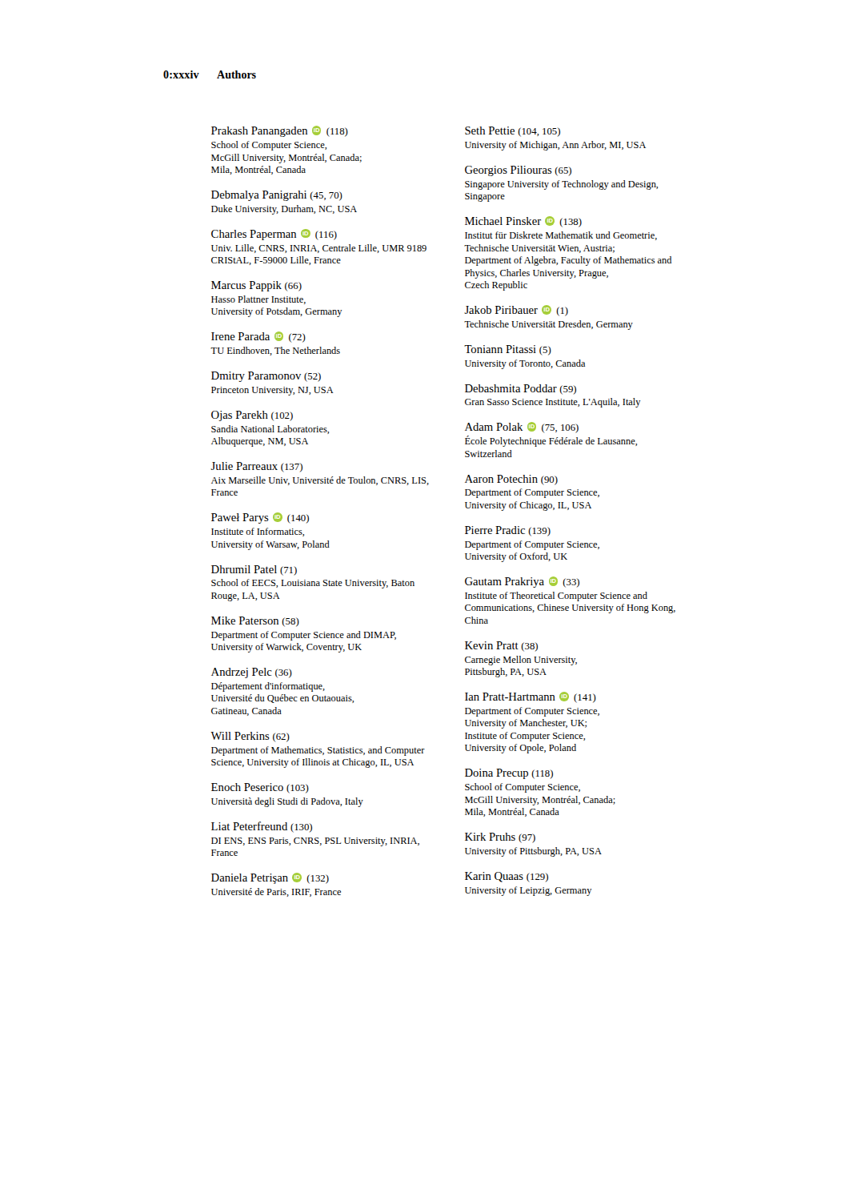0:xxxiv Authors
Prakash Panangaden (118)
School of Computer Science,
McGill University, Montréal, Canada;
Mila, Montréal, Canada
Debmalya Panigrahi (45, 70)
Duke University, Durham, NC, USA
Charles Paperman (116)
Univ. Lille, CNRS, INRIA, Centrale Lille, UMR 9189 CRIStAL, F-59000 Lille, France
Marcus Pappik (66)
Hasso Plattner Institute,
University of Potsdam, Germany
Irene Parada (72)
TU Eindhoven, The Netherlands
Dmitry Paramonov (52)
Princeton University, NJ, USA
Ojas Parekh (102)
Sandia National Laboratories,
Albuquerque, NM, USA
Julie Parreaux (137)
Aix Marseille Univ, Université de Toulon, CNRS, LIS, France
Paweł Parys (140)
Institute of Informatics,
University of Warsaw, Poland
Dhrumil Patel (71)
School of EECS, Louisiana State University, Baton Rouge, LA, USA
Mike Paterson (58)
Department of Computer Science and DIMAP, University of Warwick, Coventry, UK
Andrzej Pelc (36)
Département d'informatique,
Université du Québec en Outaouais,
Gatineau, Canada
Will Perkins (62)
Department of Mathematics, Statistics, and Computer Science, University of Illinois at Chicago, IL, USA
Enoch Peserico (103)
Università degli Studi di Padova, Italy
Liat Peterfreund (130)
DI ENS, ENS Paris, CNRS, PSL University, INRIA, France
Daniela Petrişan (132)
Université de Paris, IRIF, France
Seth Pettie (104, 105)
University of Michigan, Ann Arbor, MI, USA
Georgios Piliouras (65)
Singapore University of Technology and Design, Singapore
Michael Pinsker (138)
Institut für Diskrete Mathematik und Geometrie, Technische Universität Wien, Austria;
Department of Algebra, Faculty of Mathematics and Physics, Charles University, Prague,
Czech Republic
Jakob Piribauer (1)
Technische Universität Dresden, Germany
Toniann Pitassi (5)
University of Toronto, Canada
Debashmita Poddar (59)
Gran Sasso Science Institute, L'Aquila, Italy
Adam Polak (75, 106)
École Polytechnique Fédérale de Lausanne, Switzerland
Aaron Potechin (90)
Department of Computer Science,
University of Chicago, IL, USA
Pierre Pradic (139)
Department of Computer Science,
University of Oxford, UK
Gautam Prakriya (33)
Institute of Theoretical Computer Science and Communications, Chinese University of Hong Kong, China
Kevin Pratt (38)
Carnegie Mellon University,
Pittsburgh, PA, USA
Ian Pratt-Hartmann (141)
Department of Computer Science,
University of Manchester, UK;
Institute of Computer Science,
University of Opole, Poland
Doina Precup (118)
School of Computer Science,
McGill University, Montréal, Canada;
Mila, Montréal, Canada
Kirk Pruhs (97)
University of Pittsburgh, PA, USA
Karin Quaas (129)
University of Leipzig, Germany